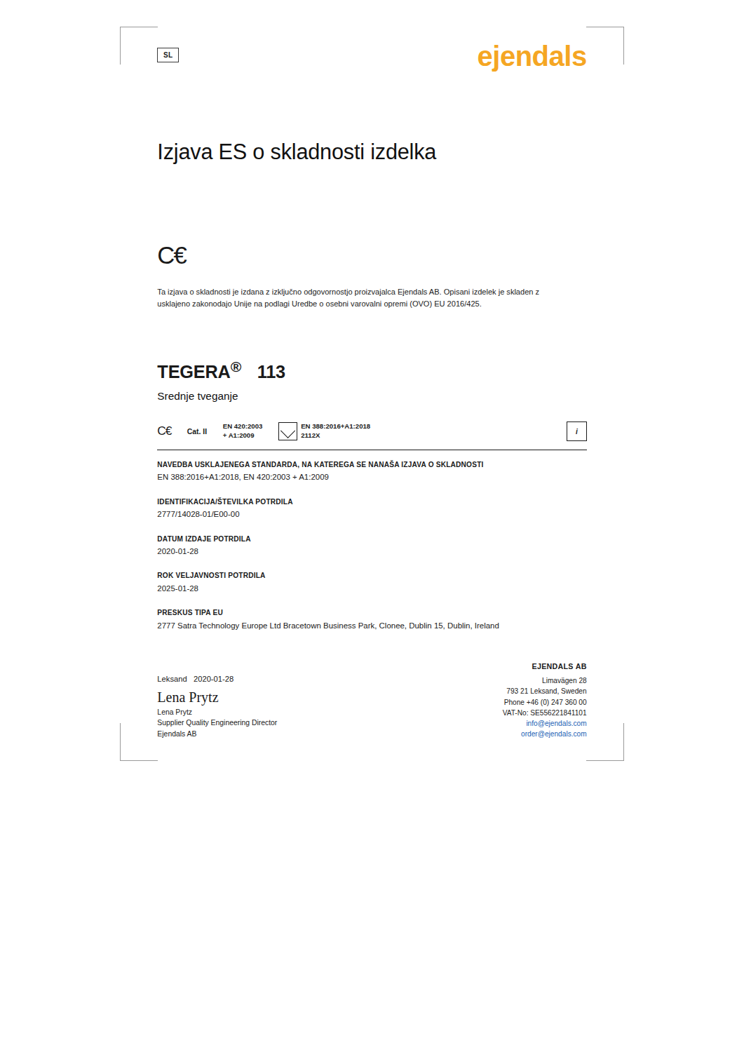SL ejendals
Izjava ES o skladnosti izdelka
C€
Ta izjava o skladnosti je izdana z izključno odgovornostjo proizvajalca Ejendals AB. Opisani izdelek je skladen z usklajeno zakonodajo Unije na podlagi Uredbe o osebni varovalni opremi (OVO) EU 2016/425.
TEGERA®113
Srednje tveganje
C€ Cat. II EN 420:2003
+ A1:2009 EN 388:2016+A1:2018
2112X i
Navedba usklajenega standarda, na katerega se nanaša izjava o skladnosti
EN 388:2016+A1:2018, EN 420:2003 + A1:2009
Identifikacija/številka potrdila
2777/14028-01/E00-00
Datum izdaje potrdila
2020-01-28
Rok veljavnosti potrdila
2025-01-28
Preskus tipa EU
2777 Satra Technology Europe Ltd Bracetown Business Park, Clonee, Dublin 15, Dublin, Ireland
Leksand 2020-01-28
Lena Prytz
Lena Prytz
Supplier Quality Engineering Director
Ejendals AB
EJENDALS AB
Limavägen 28
793 21 Leksand, Sweden
Phone +46 (0) 247 360 00
VAT-No: SE556221841101
info@ejendals.com
order@ejendals.com